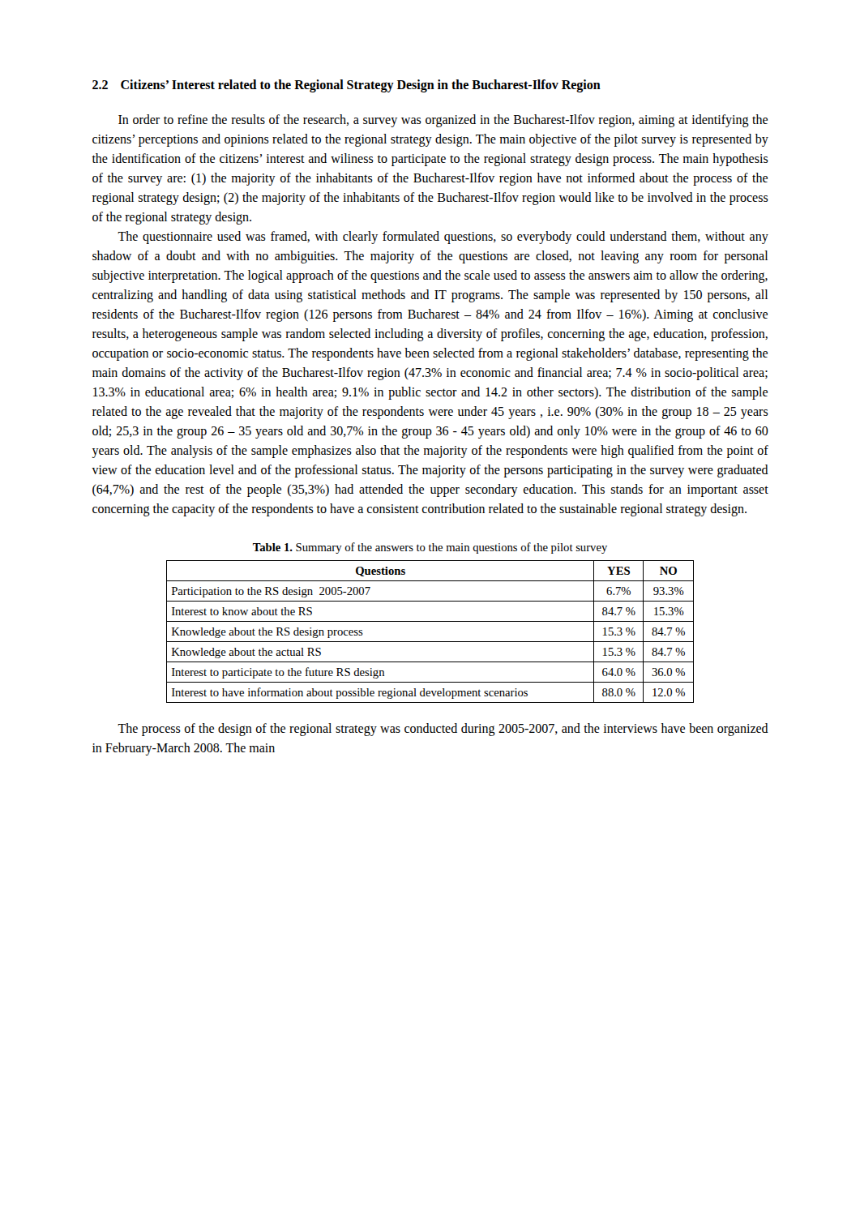2.2 Citizens’ Interest related to the Regional Strategy Design in the Bucharest-Ilfov Region
In order to refine the results of the research, a survey was organized in the Bucharest-Ilfov region, aiming at identifying the citizens’ perceptions and opinions related to the regional strategy design. The main objective of the pilot survey is represented by the identification of the citizens’ interest and wiliness to participate to the regional strategy design process. The main hypothesis of the survey are: (1) the majority of the inhabitants of the Bucharest-Ilfov region have not informed about the process of the regional strategy design; (2) the majority of the inhabitants of the Bucharest-Ilfov region would like to be involved in the process of the regional strategy design.
The questionnaire used was framed, with clearly formulated questions, so everybody could understand them, without any shadow of a doubt and with no ambiguities. The majority of the questions are closed, not leaving any room for personal subjective interpretation. The logical approach of the questions and the scale used to assess the answers aim to allow the ordering, centralizing and handling of data using statistical methods and IT programs. The sample was represented by 150 persons, all residents of the Bucharest-Ilfov region (126 persons from Bucharest – 84% and 24 from Ilfov – 16%). Aiming at conclusive results, a heterogeneous sample was random selected including a diversity of profiles, concerning the age, education, profession, occupation or socio-economic status. The respondents have been selected from a regional stakeholders’ database, representing the main domains of the activity of the Bucharest-Ilfov region (47.3% in economic and financial area; 7.4 % in socio-political area; 13.3% in educational area; 6% in health area; 9.1% in public sector and 14.2 in other sectors). The distribution of the sample related to the age revealed that the majority of the respondents were under 45 years , i.e. 90% (30% in the group 18 – 25 years old; 25,3 in the group 26 – 35 years old and 30,7% in the group 36 - 45 years old) and only 10% were in the group of 46 to 60 years old. The analysis of the sample emphasizes also that the majority of the respondents were high qualified from the point of view of the education level and of the professional status. The majority of the persons participating in the survey were graduated (64,7%) and the rest of the people (35,3%) had attended the upper secondary education. This stands for an important asset concerning the capacity of the respondents to have a consistent contribution related to the sustainable regional strategy design.
Table 1. Summary of the answers to the main questions of the pilot survey
| Questions | YES | NO |
| --- | --- | --- |
| Participation to the RS design 2005-2007 | 6.7% | 93.3% |
| Interest to know about the RS | 84.7 % | 15.3% |
| Knowledge about the RS design process | 15.3 % | 84.7 % |
| Knowledge about the actual RS | 15.3 % | 84.7 % |
| Interest to participate to the future RS design | 64.0 % | 36.0 % |
| Interest to have information about possible regional development scenarios | 88.0 % | 12.0 % |
The process of the design of the regional strategy was conducted during 2005-2007, and the interviews have been organized in February-March 2008. The main